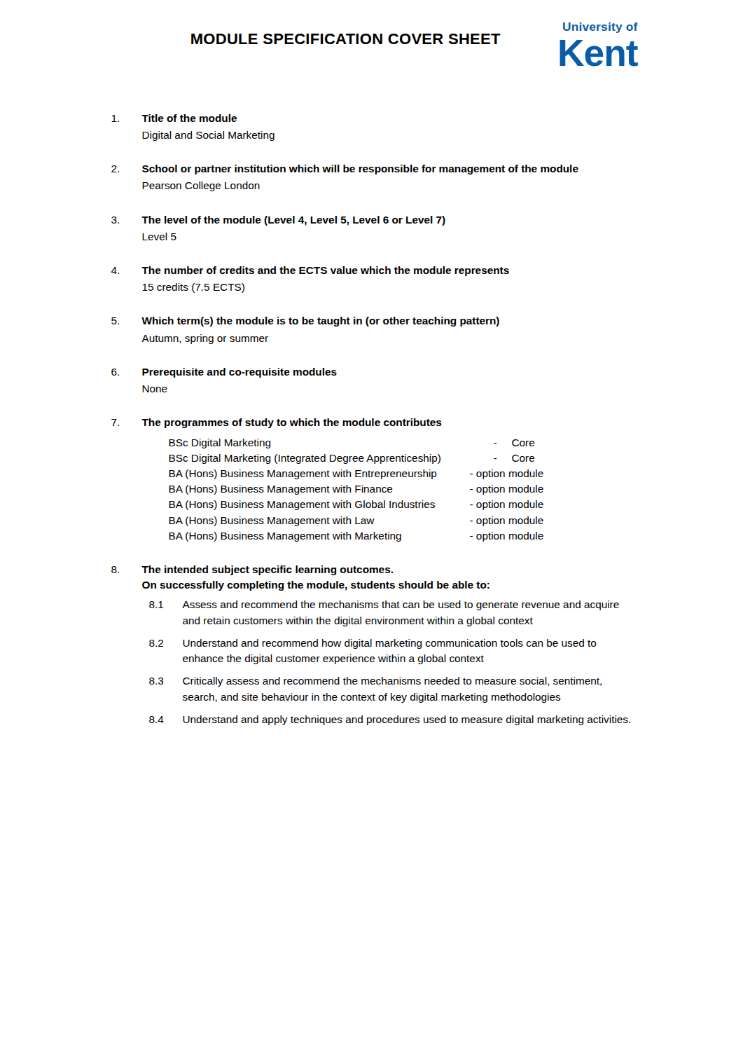MODULE SPECIFICATION COVER SHEET
University of Kent
Title of the module
Digital and Social Marketing
School or partner institution which will be responsible for management of the module
Pearson College London
The level of the module (Level 4, Level 5, Level 6 or Level 7)
Level 5
The number of credits and the ECTS value which the module represents
15 credits (7.5 ECTS)
Which term(s) the module is to be taught in (or other teaching pattern)
Autumn, spring or summer
Prerequisite and co-requisite modules
None
The programmes of study to which the module contributes
BSc Digital Marketing -Core
BSc Digital Marketing (Integrated Degree Apprenticeship) -Core
BA (Hons) Business Management with Entrepreneurship - option module
BA (Hons) Business Management with Finance - option module
BA (Hons) Business Management with Global Industries - option module
BA (Hons) Business Management with Law - option module
BA (Hons) Business Management with Marketing - option module
The intended subject specific learning outcomes.
On successfully completing the module, students should be able to:
Assess and recommend the mechanisms that can be used to generate revenue and acquire and retain customers within the digital environment within a global context
Understand and recommend how digital marketing communication tools can be used to enhance the digital customer experience within a global context
Critically assess and recommend the mechanisms needed to measure social, sentiment, search, and site behaviour in the context of key digital marketing methodologies
Understand and apply techniques and procedures used to measure digital marketing activities.